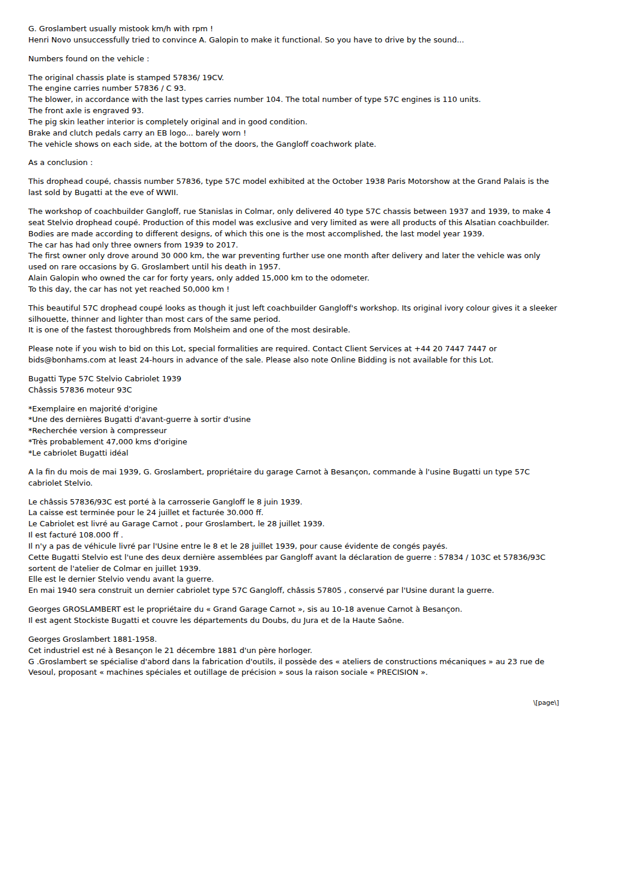G. Groslambert usually mistook km/h with rpm !
Henri Novo unsuccessfully tried to convince A. Galopin to make it functional. So you have to drive by the sound...
Numbers found on the vehicle :
The original chassis plate is stamped 57836/ 19CV.
The engine carries number 57836 / C 93.
The blower, in accordance with the last types carries number 104. The total number of type 57C engines is 110 units.
The front axle is engraved 93.
The pig skin leather interior is completely original and in good condition.
Brake and clutch pedals carry an EB logo... barely worn !
The vehicle shows on each side, at the bottom of the doors, the Gangloff coachwork plate.
As a conclusion :
This drophead coupé, chassis number 57836, type 57C model exhibited at the October 1938 Paris Motorshow at the Grand Palais is the last sold by Bugatti at the eve of WWII.
The workshop of coachbuilder Gangloff, rue Stanislas in Colmar, only delivered 40 type 57C chassis between 1937 and 1939, to make 4 seat Stelvio drophead coupé. Production of this model was exclusive and very limited as were all products of this Alsatian coachbuilder. Bodies are made according to different designs, of which this one is the most accomplished, the last model year 1939.
The car has had only three owners from 1939 to 2017.
The first owner only drove around 30 000 km, the war preventing further use one month after delivery and later the vehicle was only used on rare occasions by G. Groslambert until his death in 1957.
Alain Galopin who owned the car for forty years, only added 15,000 km to the odometer.
To this day, the car has not yet reached 50,000 km !
This beautiful 57C drophead coupé looks as though it just left coachbuilder Gangloff's workshop. Its original ivory colour gives it a sleeker silhouette, thinner and lighter than most cars of the same period.
It is one of the fastest thoroughbreds from Molsheim and one of the most desirable.
Please note if you wish to bid on this Lot, special formalities are required. Contact Client Services at +44 20 7447 7447 or bids@bonhams.com at least 24-hours in advance of the sale. Please also note Online Bidding is not available for this Lot.
Bugatti Type 57C Stelvio Cabriolet 1939
Châssis 57836 moteur 93C
*Exemplaire en majorité d'origine
*Une des dernières Bugatti d'avant-guerre à sortir d'usine
*Recherchée version à compresseur
*Très probablement 47,000 kms d'origine
*Le cabriolet Bugatti idéal
A la fin du mois de mai 1939, G. Groslambert, propriétaire du garage Carnot à Besançon, commande à l'usine Bugatti un type 57C cabriolet Stelvio.
Le châssis 57836/93C est porté à la carrosserie Gangloff le 8 juin 1939.
La caisse est terminée pour le 24 juillet et facturée 30.000 ff.
Le Cabriolet est livré au Garage Carnot , pour Groslambert, le 28 juillet 1939.
Il est facturé 108.000 ff .
Il n'y a pas de véhicule livré par l'Usine entre le 8 et le 28 juillet 1939, pour cause évidente de congés payés.
Cette Bugatti Stelvio est l'une des deux dernière assemblées par Gangloff avant la déclaration de guerre : 57834 / 103C et 57836/93C sortent de l'atelier de Colmar en juillet 1939.
Elle est le dernier Stelvio vendu avant la guerre.
En mai 1940 sera construit un dernier cabriolet type 57C Gangloff, châssis 57805 , conservé par l'Usine durant la guerre.
Georges GROSLAMBERT est le propriétaire du « Grand Garage Carnot », sis au 10-18 avenue Carnot à Besançon.
Il est agent Stockiste Bugatti et couvre les départements du Doubs, du Jura et de la Haute Saône.
Georges Groslambert 1881-1958.
Cet industriel est né à Besançon le 21 décembre 1881 d'un père horloger.
G .Groslambert se spécialise d'abord dans la fabrication d'outils, il possède des « ateliers de constructions mécaniques » au 23 rue de Vesoul, proposant « machines spéciales et outillage de précision » sous la raison sociale « PRECISION ».
\[page\]